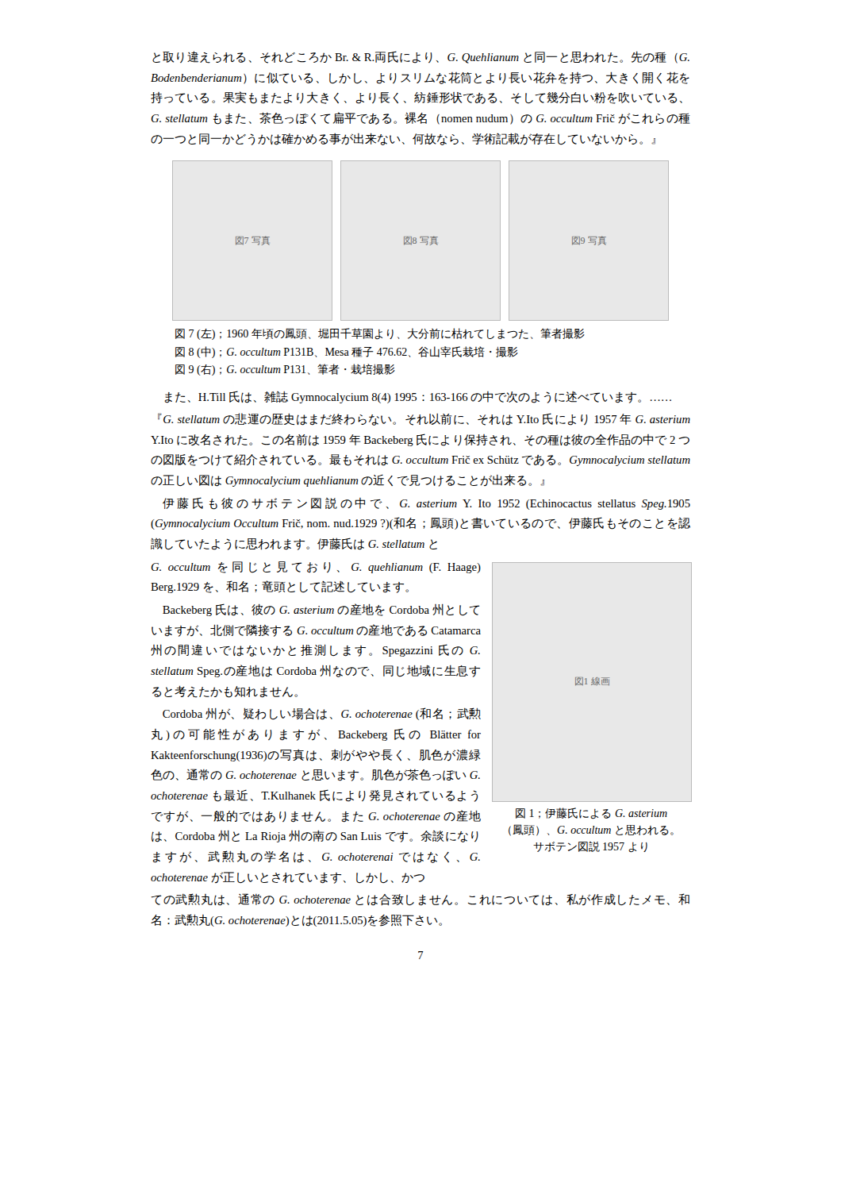と取り違えられる、それどころか Br. & R.両氏により、G. Quehlianum と同一と思われた。先の種（G. Bodenbenderianum）に似ている、しかし、よりスリムな花筒とより長い花弁を持つ、大きく開く花を持っている。果実もまたより大きく、より長く、紡錘形状である、そして幾分白い粉を吹いている、G. stellatum もまた、茶色っぽくて扁平である。裸名（nomen nudum）の G. occultum Frič がこれらの種の一つと同一かどうかは確かめる事が出来ない、何故なら、学術記載が存在していないから。』
図7 写真
図8 写真
図9 写真
図 7 (左)；1960 年頃の鳳頭、堀田千草園より、大分前に枯れてしまつた、筆者撮影
図 8 (中)；G. occultum P131B、Mesa 種子 476.62、谷山宰氏栽培・撮影
図 9 (右)；G. occultum P131、筆者・栽培撮影
また、H.Till 氏は、雑誌 Gymnocalycium 8(4) 1995：163-166 の中で次のように述べています。……
『G. stellatum の悲運の歴史はまだ終わらない。それ以前に、それは Y.Ito 氏により 1957 年 G. asterium Y.Ito に改名された。この名前は 1959 年 Backeberg 氏により保持され、その種は彼の全作品の中で 2 つの図版をつけて紹介されている。最もそれは G. occultum Frič ex Schütz である。Gymnocalycium stellatum の正しい図は Gymnocalycium quehlianum の近くで見つけることが出来る。』
伊藤氏も彼のサボテン図説の中で、G. asterium Y. Ito 1952 (Echinocactus stellatus Speg. 1905 (Gymnocalycium Occultum Frič, nom. nud.1929 ?)(和名；鳳頭)と書いているので、伊藤氏もそのことを認識していたように思われます。伊藤氏は G. stellatum と
図1 線画
図 1；伊藤氏による G. asterium
（鳳頭）、G. occultum と思われる。
サボテン図説 1957 より
G. occultum を同じと見ており、G. quehlianum (F. Haage) Berg.1929 を、和名；竜頭として記述しています。
Backeberg 氏は、彼の G. asterium の産地を Cordoba 州としていますが、北側で隣接する G. occultum の産地である Catamarca 州の間違いではないかと推測します。Spegazzini 氏の G. stellatum Speg.の産地は Cordoba 州なので、同じ地域に生息すると考えたかも知れません。
Cordoba 州が、疑わしい場合は、G. ochoterenae (和名；武勲丸)の可能性がありますが、Backeberg 氏の Blätter for Kakteenforschung(1936)の写真は、刺がやや長く、肌色が濃緑色の、通常の G. ochoterenae と思います。肌色が茶色っぽい G. ochoterenae も最近、T.Kulhanek 氏により発見されているようですが、一般的ではありません。また G. ochoterenae の産地は、Cordoba 州と La Rioja 州の南の San Luis です。余談になりますが、武勲丸の学名は、G. ochoterenai ではなく、G. ochoterenae が正しいとされています、しかし、かつ
ての武勲丸は、通常の G. ochoterenae とは合致しません。これについては、私が作成したメモ、和名：武勲丸(G. ochoterenae)とは(2011.5.05)を参照下さい。
7